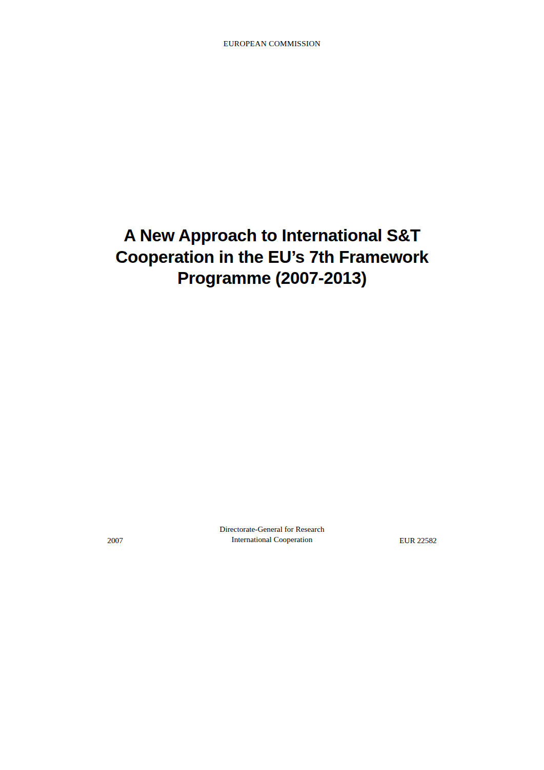EUROPEAN COMMISSION
A New Approach to International S&T Cooperation in the EU’s 7th Framework Programme (2007-2013)
2007
Directorate-General for Research
International Cooperation
EUR 22582